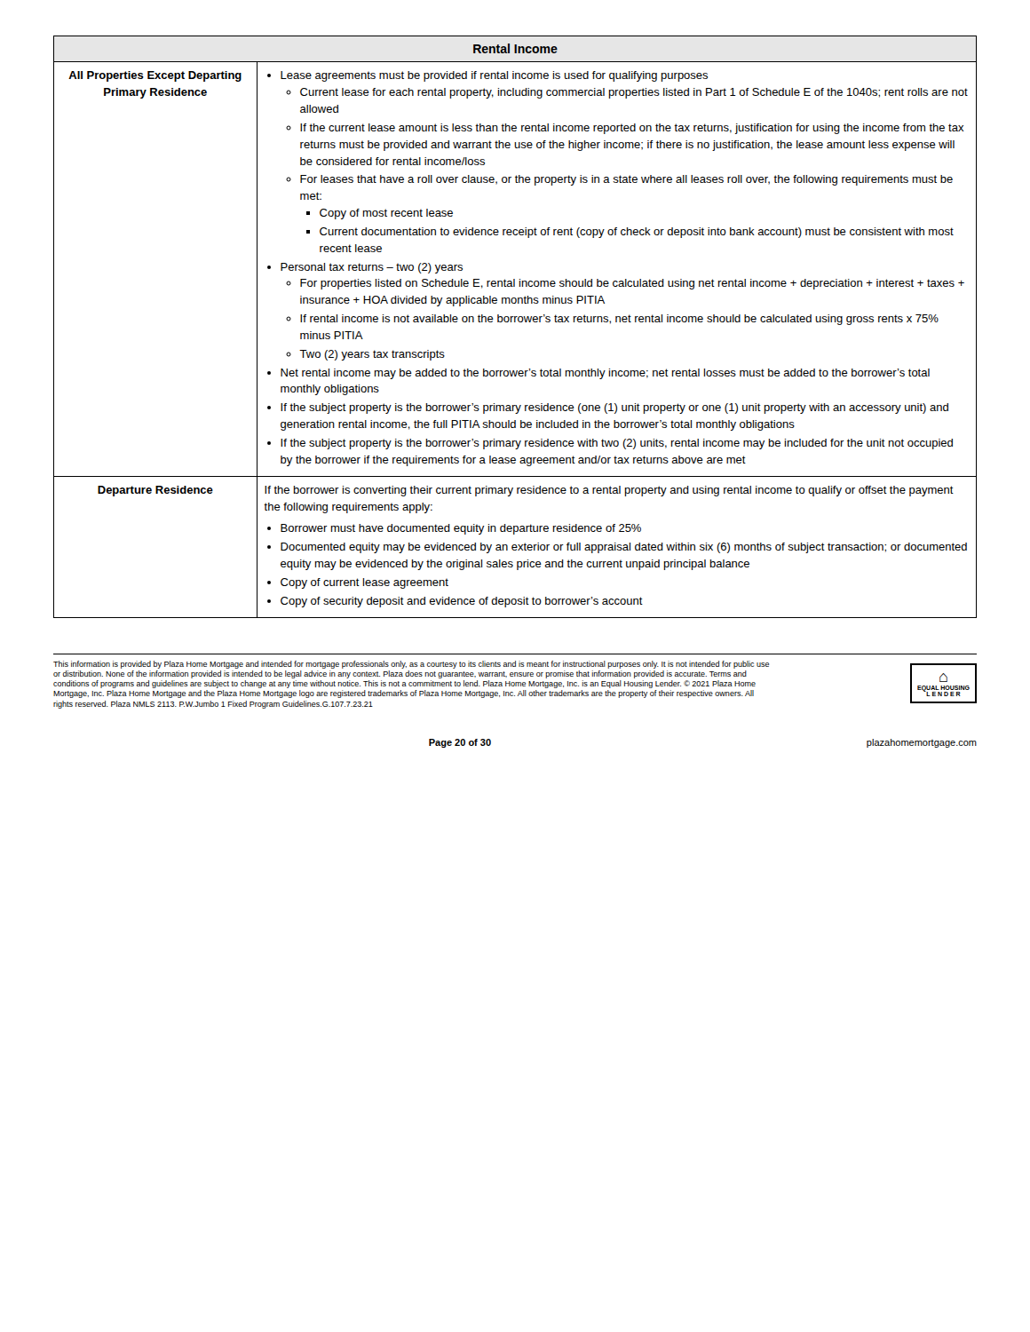| Rental Income |
| --- |
| All Properties Except Departing Primary Residence | Lease agreements must be provided if rental income is used for qualifying purposes Current lease for each rental property, including commercial properties listed in Part 1 of Schedule E of the 1040s; rent rolls are not allowed If the current lease amount is less than the rental income reported on the tax returns, justification for using the income from the tax returns must be provided and warrant the use of the higher income; if there is no justification, the lease amount less expense will be considered for rental income/loss For leases that have a roll over clause, or the property is in a state where all leases roll over, the following requirements must be met: Copy of most recent lease Current documentation to evidence receipt of rent (copy of check or deposit into bank account) must be consistent with most recent lease Personal tax returns – two (2) years For properties listed on Schedule E, rental income should be calculated using net rental income + depreciation + interest + taxes + insurance + HOA divided by applicable months minus PITIA If rental income is not available on the borrower’s tax returns, net rental income should be calculated using gross rents x 75% minus PITIA Two (2) years tax transcripts Net rental income may be added to the borrower’s total monthly income; net rental losses must be added to the borrower’s total monthly obligations If the subject property is the borrower’s primary residence (one (1) unit property or one (1) unit property with an accessory unit) and generation rental income, the full PITIA should be included in the borrower’s total monthly obligations If the subject property is the borrower’s primary residence with two (2) units, rental income may be included for the unit not occupied by the borrower if the requirements for a lease agreement and/or tax returns above are met |
| Departure Residence | If the borrower is converting their current primary residence to a rental property and using rental income to qualify or offset the payment the following requirements apply: Borrower must have documented equity in departure residence of 25% Documented equity may be evidenced by an exterior or full appraisal dated within six (6) months of subject transaction; or documented equity may be evidenced by the original sales price and the current unpaid principal balance Copy of current lease agreement Copy of security deposit and evidence of deposit to borrower’s account |
This information is provided by Plaza Home Mortgage and intended for mortgage professionals only, as a courtesy to its clients and is meant for instructional purposes only. It is not intended for public use or distribution. None of the information provided is intended to be legal advice in any context. Plaza does not guarantee, warrant, ensure or promise that information provided is accurate. Terms and conditions of programs and guidelines are subject to change at any time without notice. This is not a commitment to lend. Plaza Home Mortgage, Inc. is an Equal Housing Lender. © 2021 Plaza Home Mortgage, Inc. Plaza Home Mortgage and the Plaza Home Mortgage logo are registered trademarks of Plaza Home Mortgage, Inc. All other trademarks are the property of their respective owners. All rights reserved. Plaza NMLS 2113. P.W.Jumbo 1 Fixed Program Guidelines.G.107.7.23.21
⌂
EQUAL HOUSING
L E N D E R
Page 20 of 30 plazahomemortgage.com